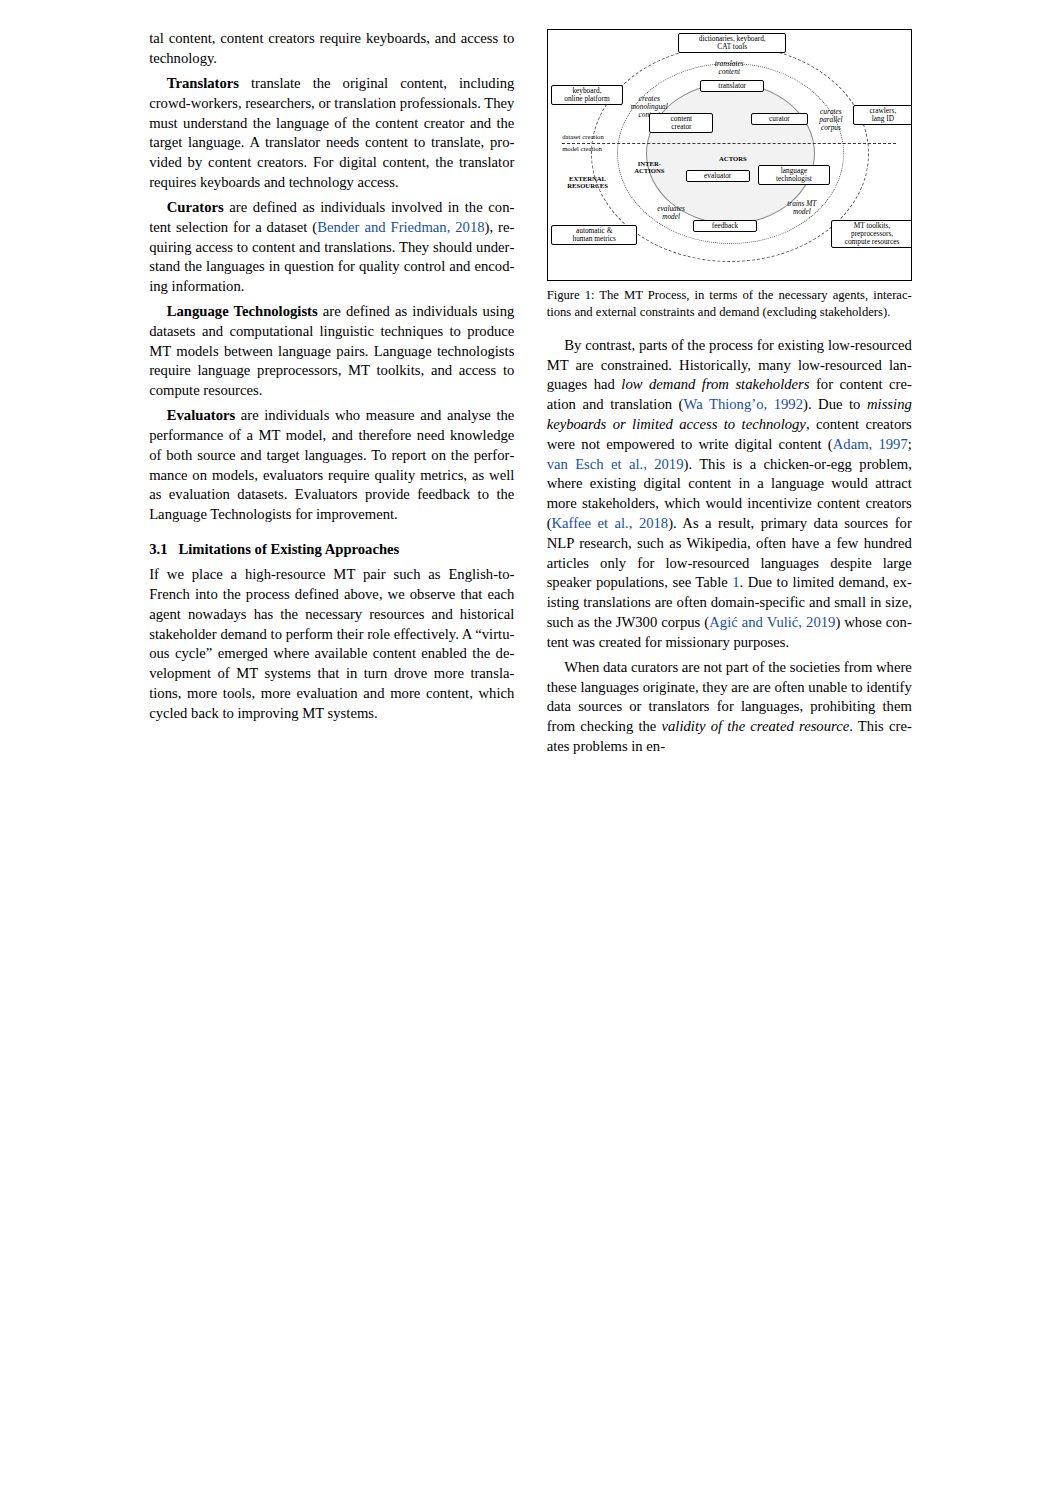tal content, content creators require keyboards, and access to technology.
Translators translate the original content, including crowd-workers, researchers, or translation professionals. They must understand the language of the content creator and the target language. A translator needs content to translate, provided by content creators. For digital content, the translator requires keyboards and technology access.
Curators are defined as individuals involved in the content selection for a dataset (Bender and Friedman, 2018), requiring access to content and translations. They should understand the languages in question for quality control and encoding information.
Language Technologists are defined as individuals using datasets and computational linguistic techniques to produce MT models between language pairs. Language technologists require language preprocessors, MT toolkits, and access to compute resources.
Evaluators are individuals who measure and analyse the performance of a MT model, and therefore need knowledge of both source and target languages. To report on the performance on models, evaluators require quality metrics, as well as evaluation datasets. Evaluators provide feedback to the Language Technologists for improvement.
3.1 Limitations of Existing Approaches
If we place a high-resource MT pair such as English-to-French into the process defined above, we observe that each agent nowadays has the necessary resources and historical stakeholder demand to perform their role effectively. A “virtuous cycle” emerged where available content enabled the development of MT systems that in turn drove more translations, more tools, more evaluation and more content, which cycled back to improving MT systems.
dictionaries, keyboard,
CAT tools
translates
content
translator
keyboard,
online platform
creates
monolingual
content
content
creator
curator
curates
parallel
corpus
crawlers,
lang ID
dataset creation
model creation
INTER-
ACTIONS
ACTORS
evaluator
language
technologist
EXTERNAL
RESOURCES
evaluates
model
trains MT
model
feedback
automatic &
human metrics
MT toolkits,
preprocessors,
compute resources
Figure 1: The MT Process, in terms of the necessary agents, interactions and external constraints and demand (excluding stakeholders).
By contrast, parts of the process for existing low-resourced MT are constrained. Historically, many low-resourced languages had low demand from stakeholders for content creation and translation (Wa Thiong’o, 1992). Due to missing keyboards or limited access to technology, content creators were not empowered to write digital content (Adam, 1997; van Esch et al., 2019). This is a chicken-or-egg problem, where existing digital content in a language would attract more stakeholders, which would incentivize content creators (Kaffee et al., 2018). As a result, primary data sources for NLP research, such as Wikipedia, often have a few hundred articles only for low-resourced languages despite large speaker populations, see Table 1. Due to limited demand, existing translations are often domain-specific and small in size, such as the JW300 corpus (Agić and Vulić, 2019) whose content was created for missionary purposes.
When data curators are not part of the societies from where these languages originate, they are are often unable to identify data sources or translators for languages, prohibiting them from checking the validity of the created resource. This creates problems in en-